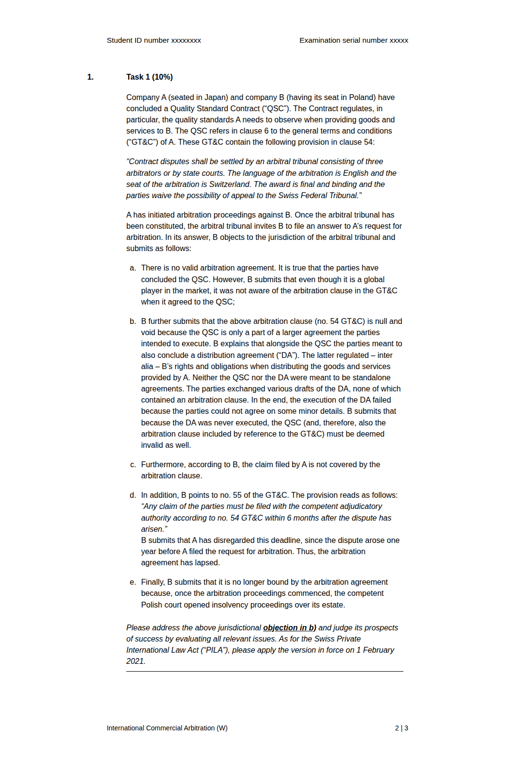Student ID number xxxxxxxx Examination serial number xxxxx
1. Task 1 (10%)
Company A (seated in Japan) and company B (having its seat in Poland) have concluded a Quality Standard Contract (“QSC”). The Contract regulates, in particular, the quality standards A needs to observe when providing goods and services to B. The QSC refers in clause 6 to the general terms and conditions (“GT&C”) of A. These GT&C contain the following provision in clause 54:
“Contract disputes shall be settled by an arbitral tribunal consisting of three arbitrators or by state courts. The language of the arbitration is English and the seat of the arbitration is Switzerland. The award is final and binding and the parties waive the possibility of appeal to the Swiss Federal Tribunal.”
A has initiated arbitration proceedings against B. Once the arbitral tribunal has been constituted, the arbitral tribunal invites B to file an answer to A’s request for arbitration. In its answer, B objects to the jurisdiction of the arbitral tribunal and submits as follows:
There is no valid arbitration agreement. It is true that the parties have concluded the QSC. However, B submits that even though it is a global player in the market, it was not aware of the arbitration clause in the GT&C when it agreed to the QSC;
B further submits that the above arbitration clause (no. 54 GT&C) is null and void because the QSC is only a part of a larger agreement the parties intended to execute. B explains that alongside the QSC the parties meant to also conclude a distribution agreement (“DA”). The latter regulated – inter alia – B’s rights and obligations when distributing the goods and services provided by A. Neither the QSC nor the DA were meant to be standalone agreements. The parties exchanged various drafts of the DA, none of which contained an arbitration clause. In the end, the execution of the DA failed because the parties could not agree on some minor details. B submits that because the DA was never executed, the QSC (and, therefore, also the arbitration clause included by reference to the GT&C) must be deemed invalid as well.
Furthermore, according to B, the claim filed by A is not covered by the arbitration clause.
In addition, B points to no. 55 of the GT&C. The provision reads as follows:
“Any claim of the parties must be filed with the competent adjudicatory authority according to no. 54 GT&C within 6 months after the dispute has arisen.”
B submits that A has disregarded this deadline, since the dispute arose one year before A filed the request for arbitration. Thus, the arbitration agreement has lapsed.
Finally, B submits that it is no longer bound by the arbitration agreement because, once the arbitration proceedings commenced, the competent Polish court opened insolvency proceedings over its estate.
Please address the above jurisdictional objection in b) and judge its prospects of success by evaluating all relevant issues. As for the Swiss Private International Law Act (“PILA”), please apply the version in force on 1 February 2021.
International Commercial Arbitration (W) 2 | 3